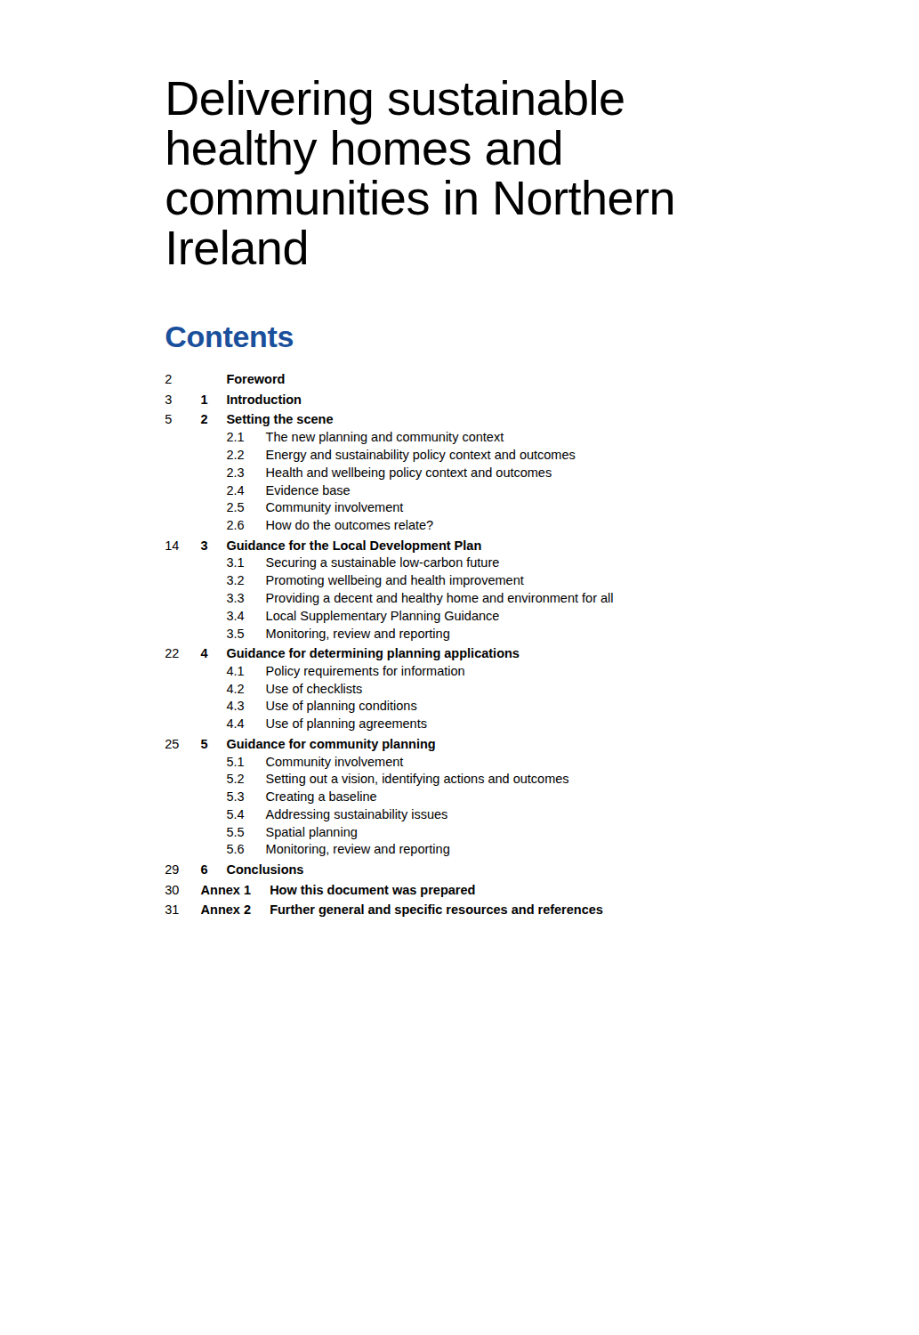Delivering sustainable healthy homes and communities in Northern Ireland
Contents
2 Foreword
3 1 Introduction
5 2 Setting the scene
2.1 The new planning and community context
2.2 Energy and sustainability policy context and outcomes
2.3 Health and wellbeing policy context and outcomes
2.4 Evidence base
2.5 Community involvement
2.6 How do the outcomes relate?
14 3 Guidance for the Local Development Plan
3.1 Securing a sustainable low-carbon future
3.2 Promoting wellbeing and health improvement
3.3 Providing a decent and healthy home and environment for all
3.4 Local Supplementary Planning Guidance
3.5 Monitoring, review and reporting
22 4 Guidance for determining planning applications
4.1 Policy requirements for information
4.2 Use of checklists
4.3 Use of planning conditions
4.4 Use of planning agreements
25 5 Guidance for community planning
5.1 Community involvement
5.2 Setting out a vision, identifying actions and outcomes
5.3 Creating a baseline
5.4 Addressing sustainability issues
5.5 Spatial planning
5.6 Monitoring, review and reporting
29 6 Conclusions
30 Annex 1 How this document was prepared
31 Annex 2 Further general and specific resources and references